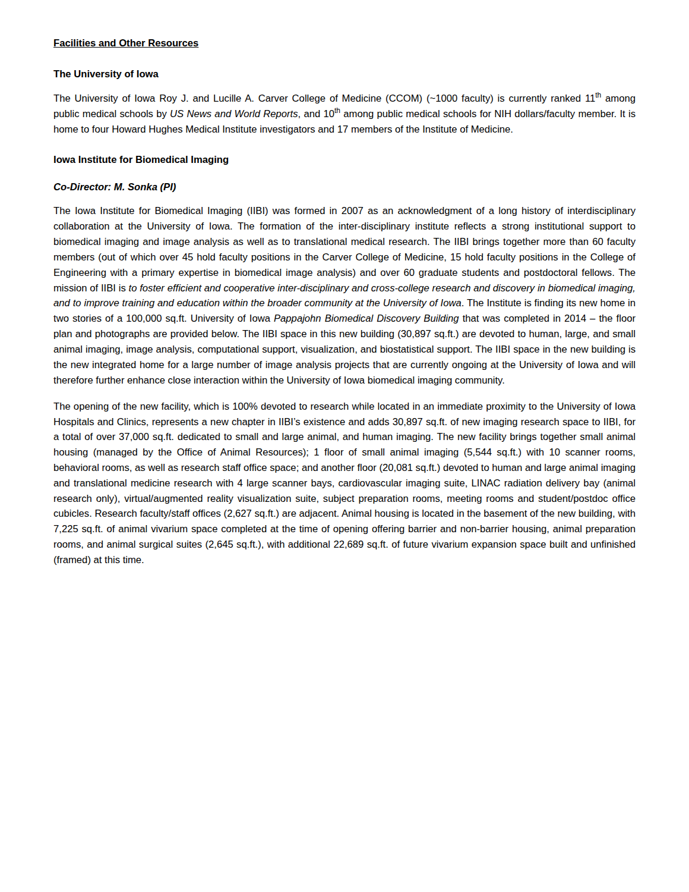Facilities and Other Resources
The University of Iowa
The University of Iowa Roy J. and Lucille A. Carver College of Medicine (CCOM) (~1000 faculty) is currently ranked 11th among public medical schools by US News and World Reports, and 10th among public medical schools for NIH dollars/faculty member. It is home to four Howard Hughes Medical Institute investigators and 17 members of the Institute of Medicine.
Iowa Institute for Biomedical Imaging
Co-Director: M. Sonka (PI)
The Iowa Institute for Biomedical Imaging (IIBI) was formed in 2007 as an acknowledgment of a long history of interdisciplinary collaboration at the University of Iowa. The formation of the inter-disciplinary institute reflects a strong institutional support to biomedical imaging and image analysis as well as to translational medical research. The IIBI brings together more than 60 faculty members (out of which over 45 hold faculty positions in the Carver College of Medicine, 15 hold faculty positions in the College of Engineering with a primary expertise in biomedical image analysis) and over 60 graduate students and postdoctoral fellows. The mission of IIBI is to foster efficient and cooperative inter-disciplinary and cross-college research and discovery in biomedical imaging, and to improve training and education within the broader community at the University of Iowa. The Institute is finding its new home in two stories of a 100,000 sq.ft. University of Iowa Pappajohn Biomedical Discovery Building that was completed in 2014 – the floor plan and photographs are provided below. The IIBI space in this new building (30,897 sq.ft.) are devoted to human, large, and small animal imaging, image analysis, computational support, visualization, and biostatistical support. The IIBI space in the new building is the new integrated home for a large number of image analysis projects that are currently ongoing at the University of Iowa and will therefore further enhance close interaction within the University of Iowa biomedical imaging community.
The opening of the new facility, which is 100% devoted to research while located in an immediate proximity to the University of Iowa Hospitals and Clinics, represents a new chapter in IIBI’s existence and adds 30,897 sq.ft. of new imaging research space to IIBI, for a total of over 37,000 sq.ft. dedicated to small and large animal, and human imaging. The new facility brings together small animal housing (managed by the Office of Animal Resources); 1 floor of small animal imaging (5,544 sq.ft.) with 10 scanner rooms, behavioral rooms, as well as research staff office space; and another floor (20,081 sq.ft.) devoted to human and large animal imaging and translational medicine research with 4 large scanner bays, cardiovascular imaging suite, LINAC radiation delivery bay (animal research only), virtual/augmented reality visualization suite, subject preparation rooms, meeting rooms and student/postdoc office cubicles. Research faculty/staff offices (2,627 sq.ft.) are adjacent. Animal housing is located in the basement of the new building, with 7,225 sq.ft. of animal vivarium space completed at the time of opening offering barrier and non-barrier housing, animal preparation rooms, and animal surgical suites (2,645 sq.ft.), with additional 22,689 sq.ft. of future vivarium expansion space built and unfinished (framed) at this time.